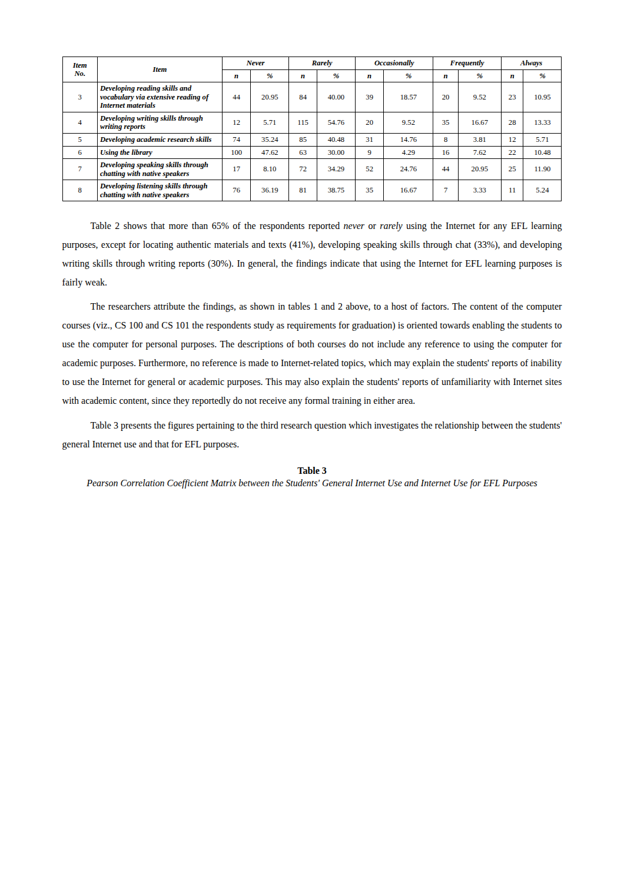| Item No. | Item | Never | Rarely | Occasionally | Frequently | Always |
| --- | --- | --- | --- | --- | --- | --- |
| n | % | n | % | n | % | n | % | n | % |
| 3 | Developing reading skills and vocabulary via extensive reading of Internet materials | 44 | 20.95 | 84 | 40.00 | 39 | 18.57 | 20 | 9.52 | 23 | 10.95 |
| 4 | Developing writing skills through writing reports | 12 | 5.71 | 115 | 54.76 | 20 | 9.52 | 35 | 16.67 | 28 | 13.33 |
| 5 | Developing academic research skills | 74 | 35.24 | 85 | 40.48 | 31 | 14.76 | 8 | 3.81 | 12 | 5.71 |
| 6 | Using the library | 100 | 47.62 | 63 | 30.00 | 9 | 4.29 | 16 | 7.62 | 22 | 10.48 |
| 7 | Developing speaking skills through chatting with native speakers | 17 | 8.10 | 72 | 34.29 | 52 | 24.76 | 44 | 20.95 | 25 | 11.90 |
| 8 | Developing listening skills through chatting with native speakers | 76 | 36.19 | 81 | 38.75 | 35 | 16.67 | 7 | 3.33 | 11 | 5.24 |
Table 2 shows that more than 65% of the respondents reported never or rarely using the Internet for any EFL learning purposes, except for locating authentic materials and texts (41%), developing speaking skills through chat (33%), and developing writing skills through writing reports (30%). In general, the findings indicate that using the Internet for EFL learning purposes is fairly weak.
The researchers attribute the findings, as shown in tables 1 and 2 above, to a host of factors. The content of the computer courses (viz., CS 100 and CS 101 the respondents study as requirements for graduation) is oriented towards enabling the students to use the computer for personal purposes. The descriptions of both courses do not include any reference to using the computer for academic purposes. Furthermore, no reference is made to Internet-related topics, which may explain the students' reports of inability to use the Internet for general or academic purposes. This may also explain the students' reports of unfamiliarity with Internet sites with academic content, since they reportedly do not receive any formal training in either area.
Table 3 presents the figures pertaining to the third research question which investigates the relationship between the students' general Internet use and that for EFL purposes.
Table 3
Pearson Correlation Coefficient Matrix between the Students' General Internet Use and Internet Use for EFL Purposes